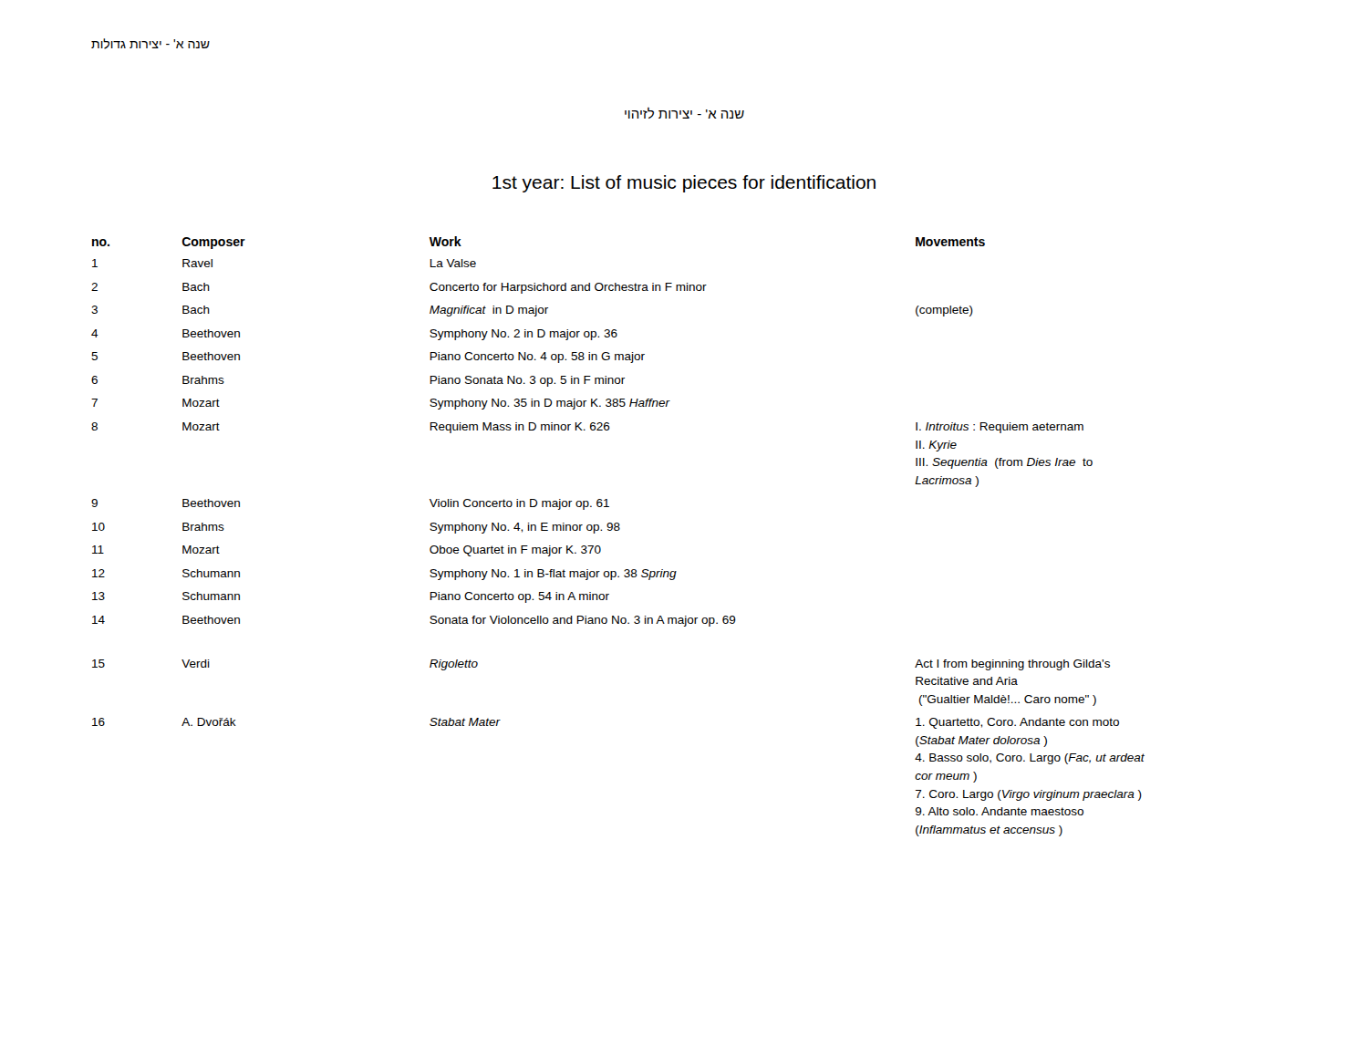שנה א' - יצירות גדולות
שנה א' - יצירות לזיהוי
1st year: List of music pieces for identification
| no. | Composer | Work | Movements |
| --- | --- | --- | --- |
| 1 | Ravel | La Valse | |
| 2 | Bach | Concerto for Harpsichord and Orchestra in F minor | |
| 3 | Bach | Magnificat in D major | (complete) |
| 4 | Beethoven | Symphony No. 2 in D major op. 36 | |
| 5 | Beethoven | Piano Concerto No. 4 op. 58 in G major | |
| 6 | Brahms | Piano Sonata No. 3 op. 5 in F minor | |
| 7 | Mozart | Symphony No. 35 in D major K. 385 Haffner | |
| 8 | Mozart | Requiem Mass in D minor K. 626 | I. Introitus : Requiem aeternam II. Kyrie III. Sequentia (from Dies Irae to Lacrimosa ) |
| 9 | Beethoven | Violin Concerto in D major op. 61 | |
| 10 | Brahms | Symphony No. 4, in E minor op. 98 | |
| 11 | Mozart | Oboe Quartet in F major K. 370 | |
| 12 | Schumann | Symphony No. 1 in B-flat major op. 38 Spring | |
| 13 | Schumann | Piano Concerto op. 54 in A minor | |
| 14 | Beethoven | Sonata for Violoncello and Piano No. 3 in A major op. 69 | |
| 15 | Verdi | Rigoletto | Act I from beginning through Gilda's Recitative and Aria ("Gualtier Maldè!... Caro nome" ) |
| 16 | A. Dvořák | Stabat Mater | 1. Quartetto, Coro. Andante con moto ( Stabat Mater dolorosa ) 4. Basso solo, Coro. Largo ( Fac, ut ardeat cor meum ) 7. Coro. Largo ( Virgo virginum praeclara ) 9. Alto solo. Andante maestoso ( Inflammatus et accensus ) |